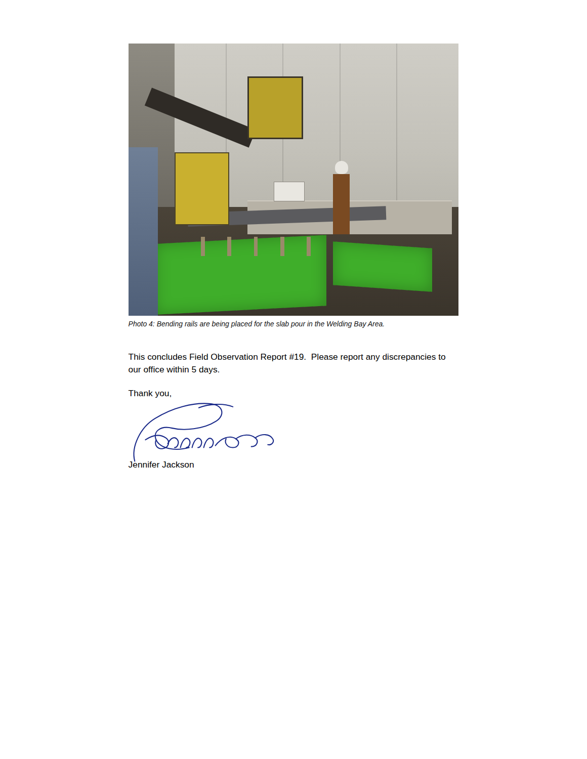Photo 4: Bending rails are being placed for the slab pour in the Welding Bay Area.
This concludes Field Observation Report #19. Please report any discrepancies to our office within 5 days.
Thank you,
Jennifer Jackson